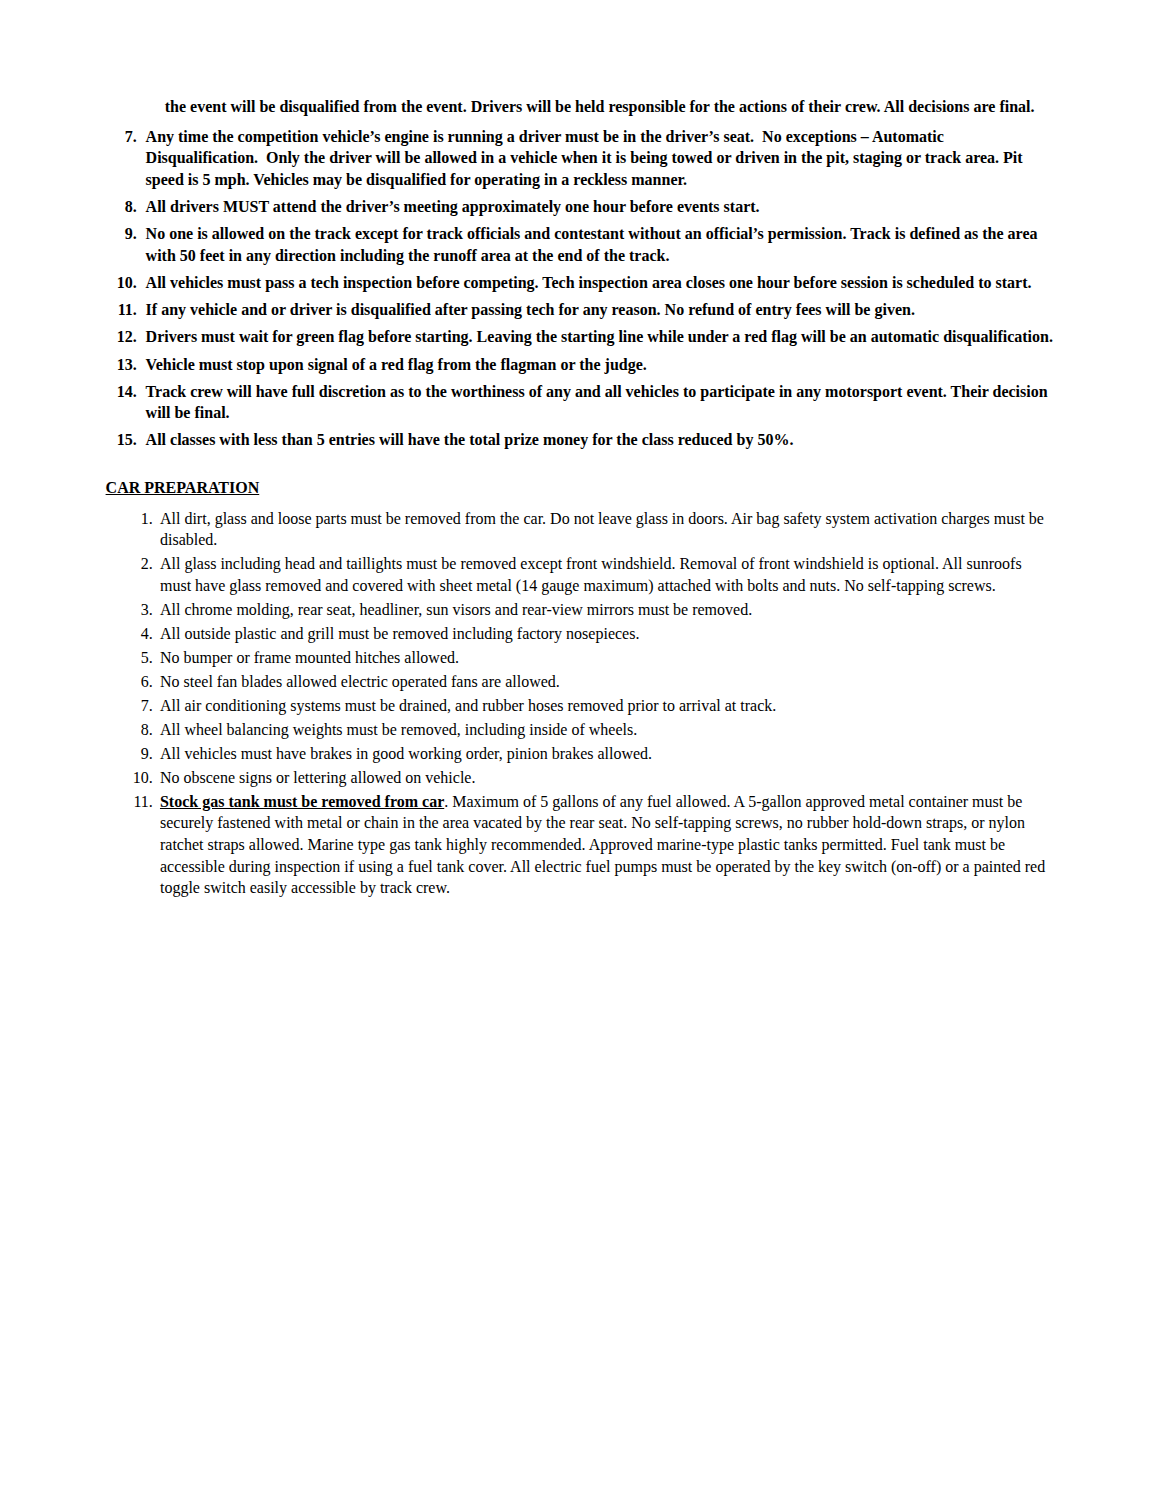the event will be disqualified from the event. Drivers will be held responsible for the actions of their crew. All decisions are final.
Any time the competition vehicle’s engine is running a driver must be in the driver’s seat. No exceptions – Automatic Disqualification. Only the driver will be allowed in a vehicle when it is being towed or driven in the pit, staging or track area. Pit speed is 5 mph. Vehicles may be disqualified for operating in a reckless manner.
All drivers MUST attend the driver’s meeting approximately one hour before events start.
No one is allowed on the track except for track officials and contestant without an official’s permission. Track is defined as the area with 50 feet in any direction including the runoff area at the end of the track.
All vehicles must pass a tech inspection before competing. Tech inspection area closes one hour before session is scheduled to start.
If any vehicle and or driver is disqualified after passing tech for any reason. No refund of entry fees will be given.
Drivers must wait for green flag before starting. Leaving the starting line while under a red flag will be an automatic disqualification.
Vehicle must stop upon signal of a red flag from the flagman or the judge.
Track crew will have full discretion as to the worthiness of any and all vehicles to participate in any motorsport event. Their decision will be final.
All classes with less than 5 entries will have the total prize money for the class reduced by 50%.
CAR PREPARATION
All dirt, glass and loose parts must be removed from the car. Do not leave glass in doors. Air bag safety system activation charges must be disabled.
All glass including head and taillights must be removed except front windshield. Removal of front windshield is optional. All sunroofs must have glass removed and covered with sheet metal (14 gauge maximum) attached with bolts and nuts. No self-tapping screws.
All chrome molding, rear seat, headliner, sun visors and rear-view mirrors must be removed.
All outside plastic and grill must be removed including factory nosepieces.
No bumper or frame mounted hitches allowed.
No steel fan blades allowed electric operated fans are allowed.
All air conditioning systems must be drained, and rubber hoses removed prior to arrival at track.
All wheel balancing weights must be removed, including inside of wheels.
All vehicles must have brakes in good working order, pinion brakes allowed.
No obscene signs or lettering allowed on vehicle.
Stock gas tank must be removed from car. Maximum of 5 gallons of any fuel allowed. A 5-gallon approved metal container must be securely fastened with metal or chain in the area vacated by the rear seat. No self-tapping screws, no rubber hold-down straps, or nylon ratchet straps allowed. Marine type gas tank highly recommended. Approved marine-type plastic tanks permitted. Fuel tank must be accessible during inspection if using a fuel tank cover. All electric fuel pumps must be operated by the key switch (on-off) or a painted red toggle switch easily accessible by track crew.